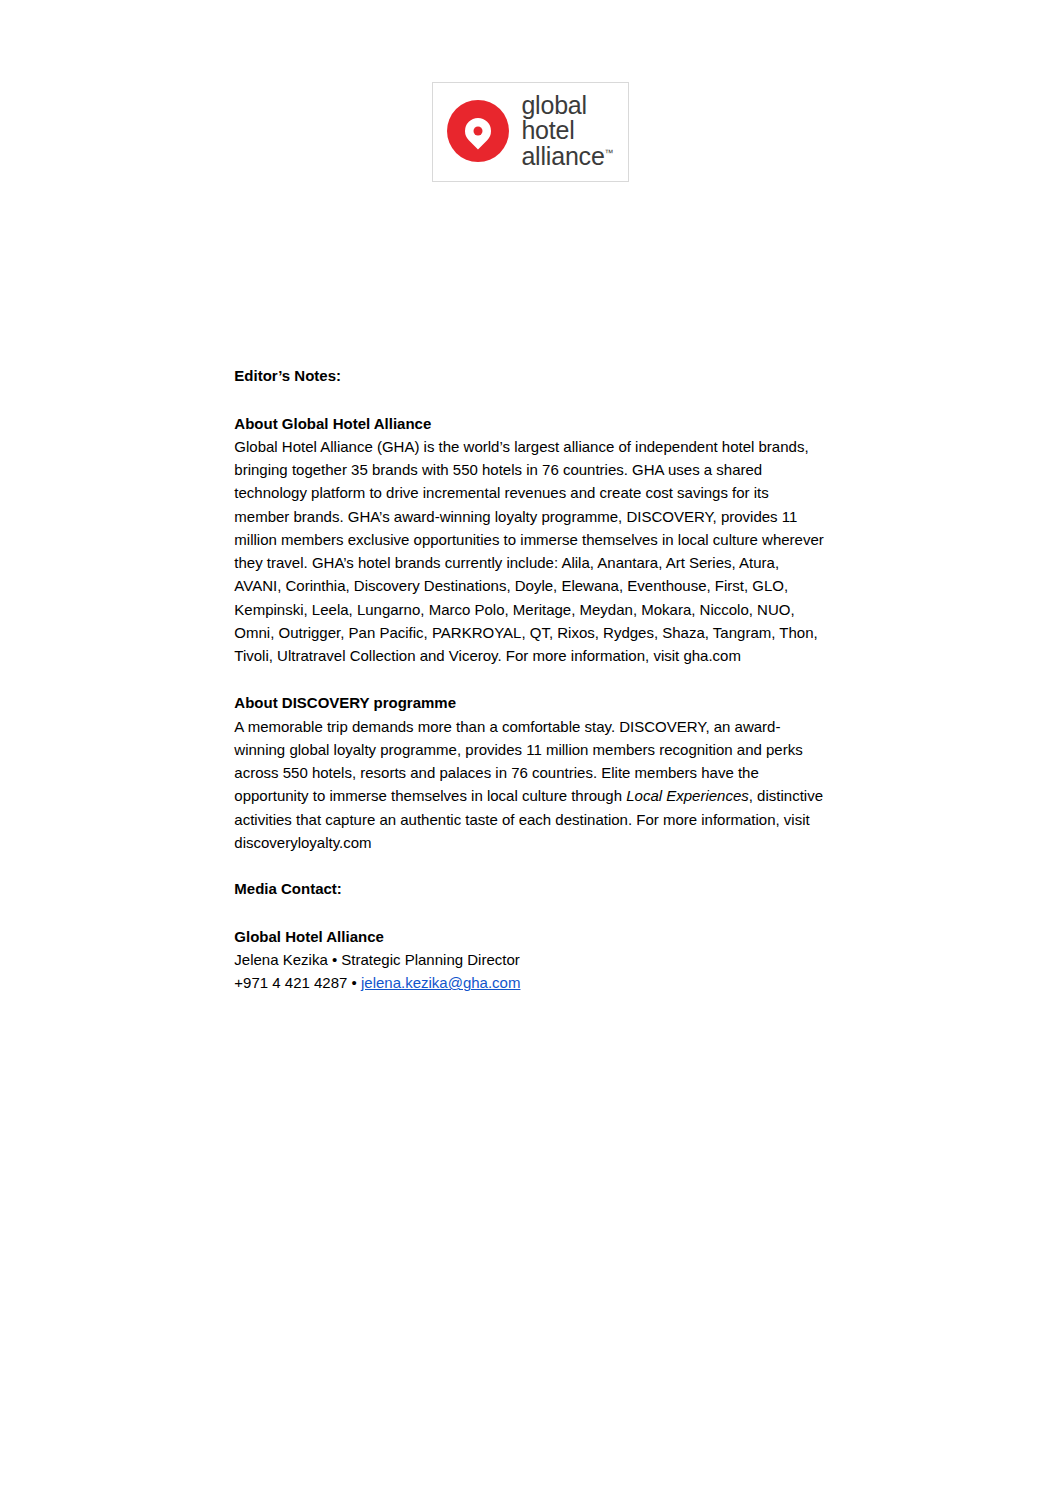global
hotel
alliance™
Editor’s Notes:
About Global Hotel Alliance
Global Hotel Alliance (GHA) is the world’s largest alliance of independent hotel brands, bringing together 35 brands with 550 hotels in 76 countries. GHA uses a shared technology platform to drive incremental revenues and create cost savings for its member brands. GHA’s award-winning loyalty programme, DISCOVERY, provides 11 million members exclusive opportunities to immerse themselves in local culture wherever they travel. GHA’s hotel brands currently include: Alila, Anantara, Art Series, Atura, AVANI, Corinthia, Discovery Destinations, Doyle, Elewana, Eventhouse, First, GLO, Kempinski, Leela, Lungarno, Marco Polo, Meritage, Meydan, Mokara, Niccolo, NUO, Omni, Outrigger, Pan Pacific, PARKROYAL, QT, Rixos, Rydges, Shaza, Tangram, Thon, Tivoli, Ultratravel Collection and Viceroy. For more information, visit gha.com
About DISCOVERY programme
A memorable trip demands more than a comfortable stay. DISCOVERY, an award-winning global loyalty programme, provides 11 million members recognition and perks across 550 hotels, resorts and palaces in 76 countries. Elite members have the opportunity to immerse themselves in local culture through Local Experiences, distinctive activities that capture an authentic taste of each destination. For more information, visit discoveryloyalty.com
Media Contact:
Global Hotel Alliance
Jelena Kezika • Strategic Planning Director
+971 4 421 4287 • jelena.kezika@gha.com